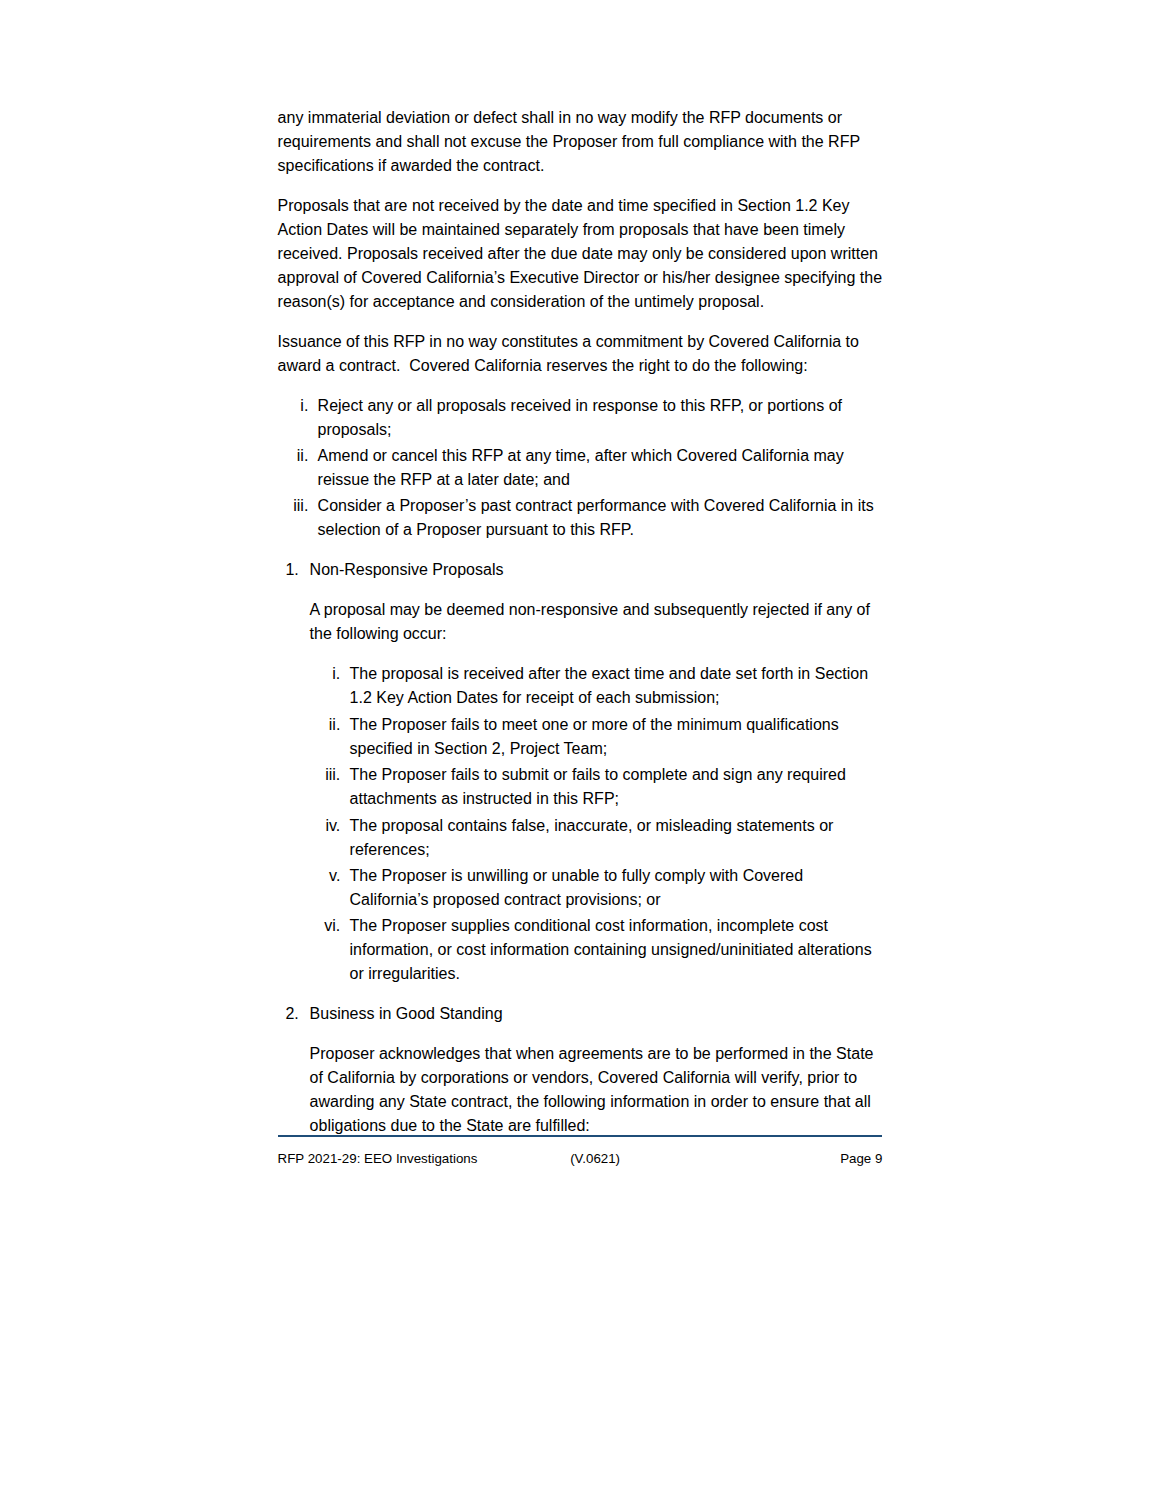any immaterial deviation or defect shall in no way modify the RFP documents or requirements and shall not excuse the Proposer from full compliance with the RFP specifications if awarded the contract.
Proposals that are not received by the date and time specified in Section 1.2 Key Action Dates will be maintained separately from proposals that have been timely received. Proposals received after the due date may only be considered upon written approval of Covered California’s Executive Director or his/her designee specifying the reason(s) for acceptance and consideration of the untimely proposal.
Issuance of this RFP in no way constitutes a commitment by Covered California to award a contract. Covered California reserves the right to do the following:
Reject any or all proposals received in response to this RFP, or portions of proposals;
Amend or cancel this RFP at any time, after which Covered California may reissue the RFP at a later date; and
Consider a Proposer’s past contract performance with Covered California in its selection of a Proposer pursuant to this RFP.
Non-Responsive Proposals
A proposal may be deemed non-responsive and subsequently rejected if any of the following occur:
The proposal is received after the exact time and date set forth in Section 1.2 Key Action Dates for receipt of each submission;
The Proposer fails to meet one or more of the minimum qualifications specified in Section 2, Project Team;
The Proposer fails to submit or fails to complete and sign any required attachments as instructed in this RFP;
The proposal contains false, inaccurate, or misleading statements or references;
The Proposer is unwilling or unable to fully comply with Covered California’s proposed contract provisions; or
The Proposer supplies conditional cost information, incomplete cost information, or cost information containing unsigned/uninitiated alterations or irregularities.
Business in Good Standing
Proposer acknowledges that when agreements are to be performed in the State of California by corporations or vendors, Covered California will verify, prior to awarding any State contract, the following information in order to ensure that all obligations due to the State are fulfilled:
| RFP 2021-29: EEO Investigations | (V.0621) | Page 9 |